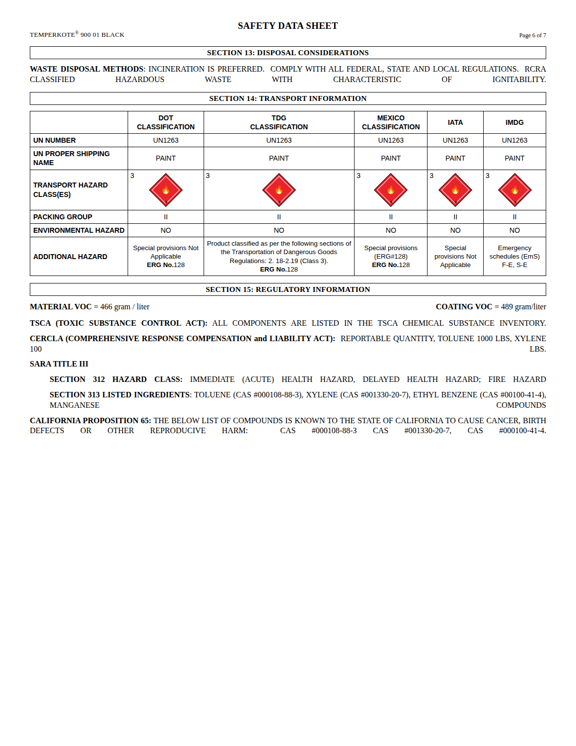SAFETY DATA SHEET
TEMPERKOTE® 900 01 BLACK
Page 6 of 7
SECTION 13: DISPOSAL CONSIDERATIONS
WASTE DISPOSAL METHODS: INCINERATION IS PREFERRED. COMPLY WITH ALL FEDERAL, STATE AND LOCAL REGULATIONS. RCRA CLASSIFIED HAZARDOUS WASTE WITH CHARACTERISTIC OF IGNITABILITY.
SECTION 14: TRANSPORT INFORMATION
| | DOT CLASSIFICATION | TDG CLASSIFICATION | MEXICO CLASSIFICATION | IATA | IMDG |
| --- | --- | --- | --- | --- | --- |
| UN NUMBER | UN1263 | UN1263 | UN1263 | UN1263 | UN1263 |
| UN PROPER SHIPPING NAME | PAINT | PAINT | PAINT | PAINT | PAINT |
| TRANSPORT HAZARD CLASS(ES) | 3 🔥 3 | 3 🔥 3 | 3 🔥 3 | 3 🔥 3 | 3 🔥 3 |
| PACKING GROUP | II | II | II | II | II |
| ENVIRONMENTAL HAZARD | NO | NO | NO | NO | NO |
| ADDITIONAL HAZARD | Special provisions Not Applicable ERG No. 128 | Product classified as per the following sections of the Transportation of Dangerous Goods Regulations: 2. 18-2.19 (Class 3). ERG No. 128 | Special provisions (ERG#128) ERG No. 128 | Special provisions Not Applicable | Emergency schedules (EmS) F-E, S-E |
SECTION 15: REGULATORY INFORMATION
MATERIAL VOC = 466 gram / liter
COATING VOC = 489 gram/liter
TSCA (TOXIC SUBSTANCE CONTROL ACT): ALL COMPONENTS ARE LISTED IN THE TSCA CHEMICAL SUBSTANCE INVENTORY.
CERCLA (COMPREHENSIVE RESPONSE COMPENSATION and LIABILITY ACT): REPORTABLE QUANTITY, TOLUENE 1000 LBS, XYLENE 100 LBS.
SARA TITLE III
SECTION 312 HAZARD CLASS: IMMEDIATE (ACUTE) HEALTH HAZARD, DELAYED HEALTH HAZARD; FIRE HAZARD
SECTION 313 LISTED INGREDIENTS: TOLUENE (CAS #000108-88-3), XYLENE (CAS #001330-20-7), ETHYL BENZENE (CAS #00100-41-4), MANGANESE COMPOUNDS
CALIFORNIA PROPOSITION 65: THE BELOW LIST OF COMPOUNDS IS KNOWN TO THE STATE OF CALIFORNIA TO CAUSE CANCER, BIRTH DEFECTS OR OTHER REPRODUCIVE HARM: CAS #000108-88-3 CAS #001330-20-7, CAS #000100-41-4.